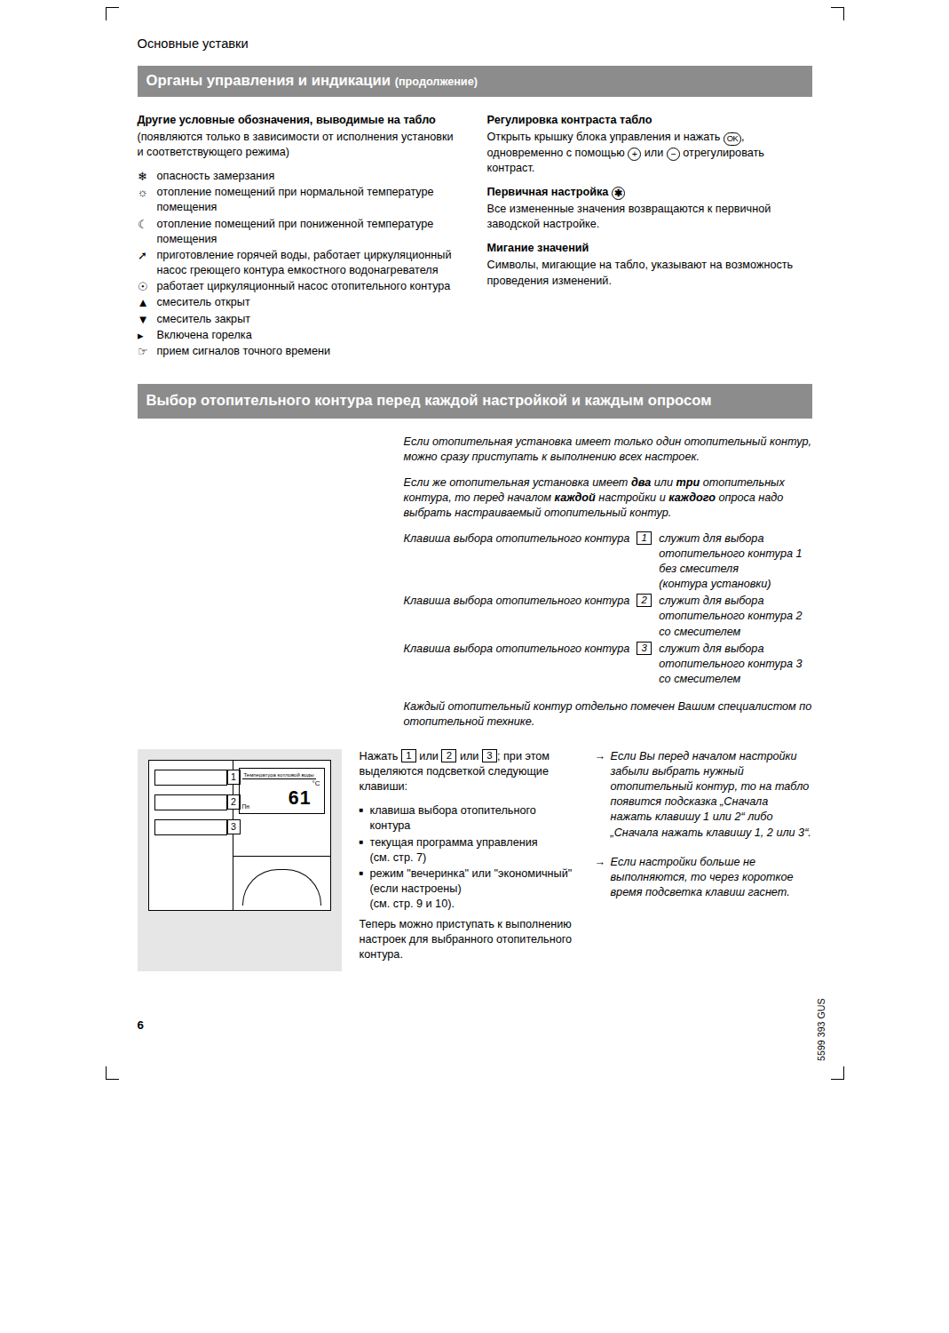Основные уставки
Органы управления и индикации (продолжение)
Другие условные обозначения, выводимые на табло
(появляются только в зависимости от исполнения установки и соответствующего режима)
❄опасность замерзания
☼отопление помещений при нормальной температуре помещения
☾отопление помещений при пониженной температуре помещения
➚приготовление горячей воды, работает циркуляционный насос греющего контура емкостного водонагревателя
☉работает циркуляционный насос отопительного контура
▲смеситель открыт
▼смеситель закрыт
▸Включена горелка
☞прием сигналов точного времени
Регулировка контраста табло
Открыть крышку блока управления и нажать OK, одновременно с помощью + или − отрегулировать контраст.
Первичная настройка ✱
Все измененные значения возвращаются к первичной заводской настройке.
Мигание значений
Символы, мигающие на табло, указывают на возможность проведения изменений.
Выбор отопительного контура перед каждой настройкой и каждым опросом
Если отопительная установка имеет только один отопительный контур, можно сразу приступать к выполнению всех настроек.
Если же отопительная установка имеет два или три отопительных контура, то перед началом каждой настройки и каждого опроса надо выбрать настраиваемый отопительный контур.
| Клавиша выбора отопительного контура | 1 | служит для выбора отопительного контура 1 без смесителя (контура установки) |
| Клавиша выбора отопительного контура | 2 | служит для выбора отопительного контура 2 со смесителем |
| Клавиша выбора отопительного контура | 3 | служит для выбора отопительного контура 3 со смесителем |
Каждый отопительный контур отдельно помечен Вашим специалистом по отопительной технике.
1
2
3
Температура котловой воды °C 61 Пн
Нажать 1 или 2 или 3; при этом выделяются подсветкой следующие клавиши:
клавиша выбора отопительного контура
текущая программа управления
(см. стр. 7)
режим "вечеринка" или "экономичный" (если настроены)
(см. стр. 9 и 10).
Теперь можно приступать к выполнению настроек для выбранного отопительного контура.
Если Вы перед началом настройки забыли выбрать нужный отопительный контур, то на табло появится подсказка „Сначала нажать клавишу 1 или 2“ либо „Сначала нажать клавишу 1, 2 или 3“.
Если настройки больше не выполняются, то через короткое время подсветка клавиш гаснет.
6
5599 393 GUS